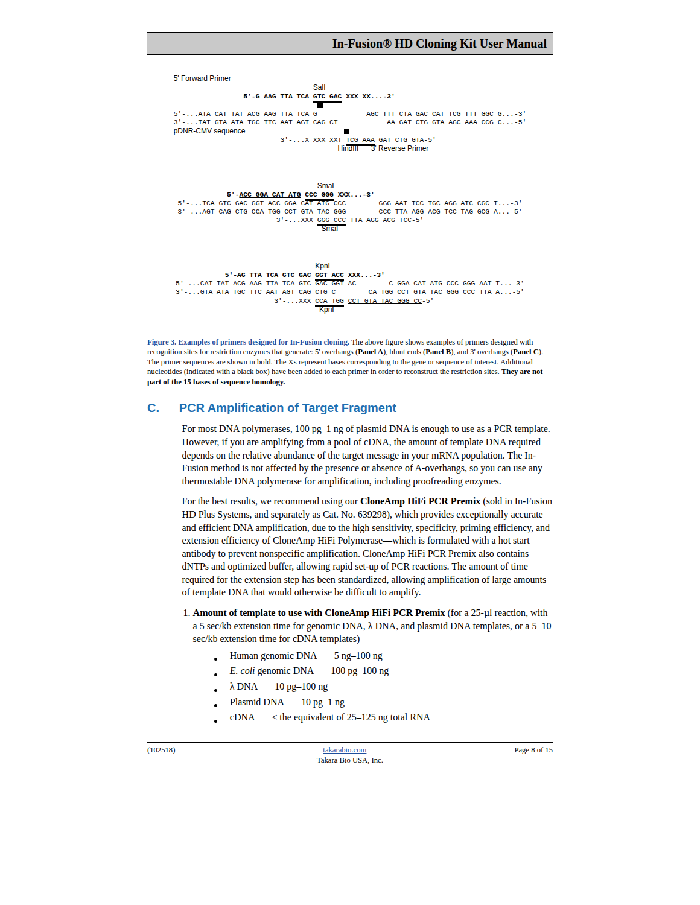In-Fusion® HD Cloning Kit User Manual
5' Forward Primer SalI 5'-G AAG TTA TCA GTC GAC XXX XX...-3' 5'-...ATA CAT TAT ACG AAG TTA TCA G AGC TTT CTA GAC CAT TCG TTT GGC G...-3' 3'-...TAT GTA ATA TGC TTC AAT AGT CAG CT AA GAT CTG GTA AGC AAA CCG C...-5' pDNR-CMV sequence 3'-...X XXX XXT TCG AAA GAT CTG GTA-5' HindIII 3' Reverse Primer
SmaI 5'-ACC GGA CAT ATG CCC GGG XXX...-3' 5'-...TCA GTC GAC GGT ACC GGA CAT ATG CCC GGG AAT TCC TGC AGG ATC CGC T...-3' 3'-...AGT CAG CTG CCA TGG CCT GTA TAC GGG CCC TTA AGG ACG TCC TAG GCG A...-5' 3'-...XXX GGG CCC TTA AGG ACG TCC-5' SmaI
KpnI 5'-AG TTA TCA GTC GAC GGT ACC XXX...-3' 5'-...CAT TAT ACG AAG TTA TCA GTC GAC GGT AC C GGA CAT ATG CCC GGG AAT T...-3' 3'-...GTA ATA TGC TTC AAT AGT CAG CTG C CA TGG CCT GTA TAC GGG CCC TTA A...-5' 3'-...XXX CCA TGG CCT GTA TAC GGG CC-5' KpnI
Figure 3. Examples of primers designed for In-Fusion cloning. The above figure shows examples of primers designed with recognition sites for restriction enzymes that generate: 5' overhangs (Panel A), blunt ends (Panel B), and 3' overhangs (Panel C). The primer sequences are shown in bold. The Xs represent bases corresponding to the gene or sequence of interest. Additional nucleotides (indicated with a black box) have been added to each primer in order to reconstruct the restriction sites. They are not part of the 15 bases of sequence homology.
C. PCR Amplification of Target Fragment
For most DNA polymerases, 100 pg–1 ng of plasmid DNA is enough to use as a PCR template. However, if you are amplifying from a pool of cDNA, the amount of template DNA required depends on the relative abundance of the target message in your mRNA population. The In-Fusion method is not affected by the presence or absence of A-overhangs, so you can use any thermostable DNA polymerase for amplification, including proofreading enzymes.
For the best results, we recommend using our CloneAmp HiFi PCR Premix (sold in In-Fusion HD Plus Systems, and separately as Cat. No. 639298), which provides exceptionally accurate and efficient DNA amplification, due to the high sensitivity, specificity, priming efficiency, and extension efficiency of CloneAmp HiFi Polymerase—which is formulated with a hot start antibody to prevent nonspecific amplification. CloneAmp HiFi PCR Premix also contains dNTPs and optimized buffer, allowing rapid set-up of PCR reactions. The amount of time required for the extension step has been standardized, allowing amplification of large amounts of template DNA that would otherwise be difficult to amplify.
Amount of template to use with CloneAmp HiFi PCR Premix (for a 25-µl reaction, with a 5 sec/kb extension time for genomic DNA, λ DNA, and plasmid DNA templates, or a 5–10 sec/kb extension time for cDNA templates)
| Human genomic DNA | 5 ng–100 ng |
| E. coli genomic DNA | 100 pg–100 ng |
| λ DNA | 10 pg–100 ng |
| Plasmid DNA | 10 pg–1 ng |
| cDNA | ≤ the equivalent of 25–125 ng total RNA |
(102518)
Page 8 of 15
takarabio.com
Takara Bio USA, Inc.